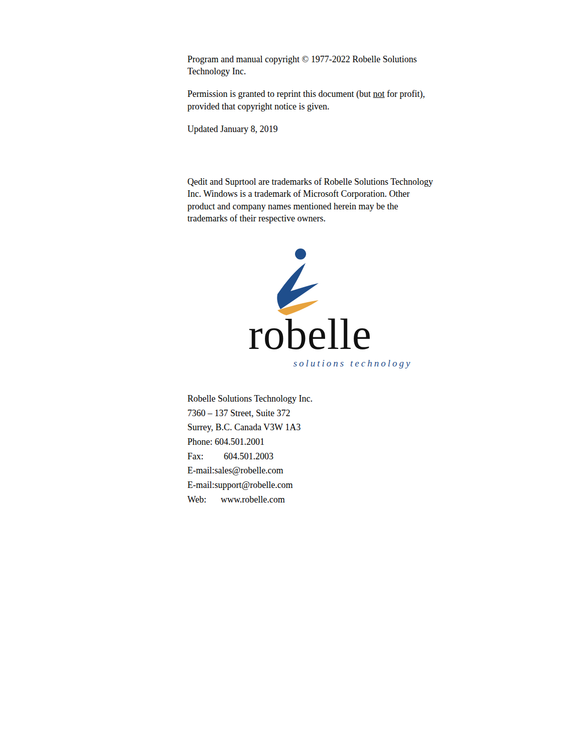Program and manual copyright © 1977-2022 Robelle Solutions Technology Inc.
Permission is granted to reprint this document (but not for profit), provided that copyright notice is given.
Updated January 8, 2019
Qedit and Suprtool are trademarks of Robelle Solutions Technology Inc. Windows is a trademark of Microsoft Corporation. Other product and company names mentioned herein may be the trademarks of their respective owners.
robelle solutions technology
Robelle Solutions Technology Inc.
7360 – 137 Street, Suite 372
Surrey, B.C. Canada V3W 1A3
Phone: 604.501.2001
Fax: 604.501.2003
E-mail:sales@robelle.com
E-mail:support@robelle.com
Web: www.robelle.com